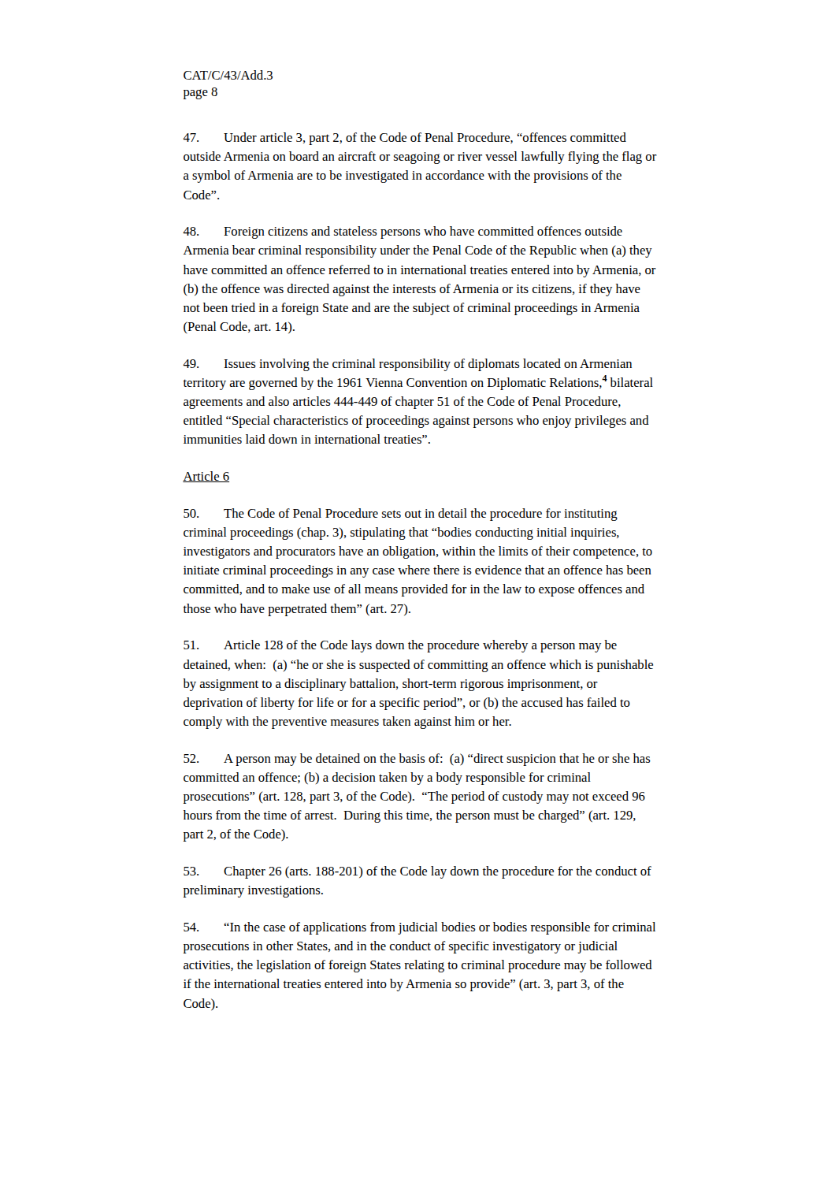CAT/C/43/Add.3 page 8
47. Under article 3, part 2, of the Code of Penal Procedure, “offences committed outside Armenia on board an aircraft or seagoing or river vessel lawfully flying the flag or a symbol of Armenia are to be investigated in accordance with the provisions of the Code”.
48. Foreign citizens and stateless persons who have committed offences outside Armenia bear criminal responsibility under the Penal Code of the Republic when (a) they have committed an offence referred to in international treaties entered into by Armenia, or (b) the offence was directed against the interests of Armenia or its citizens, if they have not been tried in a foreign State and are the subject of criminal proceedings in Armenia (Penal Code, art. 14).
49. Issues involving the criminal responsibility of diplomats located on Armenian territory are governed by the 1961 Vienna Convention on Diplomatic Relations,4 bilateral agreements and also articles 444-449 of chapter 51 of the Code of Penal Procedure, entitled “Special characteristics of proceedings against persons who enjoy privileges and immunities laid down in international treaties”.
Article 6
50. The Code of Penal Procedure sets out in detail the procedure for instituting criminal proceedings (chap. 3), stipulating that “bodies conducting initial inquiries, investigators and procurators have an obligation, within the limits of their competence, to initiate criminal proceedings in any case where there is evidence that an offence has been committed, and to make use of all means provided for in the law to expose offences and those who have perpetrated them” (art. 27).
51. Article 128 of the Code lays down the procedure whereby a person may be detained, when: (a) “he or she is suspected of committing an offence which is punishable by assignment to a disciplinary battalion, short-term rigorous imprisonment, or deprivation of liberty for life or for a specific period”, or (b) the accused has failed to comply with the preventive measures taken against him or her.
52. A person may be detained on the basis of: (a) “direct suspicion that he or she has committed an offence; (b) a decision taken by a body responsible for criminal prosecutions” (art. 128, part 3, of the Code). “The period of custody may not exceed 96 hours from the time of arrest. During this time, the person must be charged” (art. 129, part 2, of the Code).
53. Chapter 26 (arts. 188-201) of the Code lay down the procedure for the conduct of preliminary investigations.
54.“In the case of applications from judicial bodies or bodies responsible for criminal prosecutions in other States, and in the conduct of specific investigatory or judicial activities, the legislation of foreign States relating to criminal procedure may be followed if the international treaties entered into by Armenia so provide” (art. 3, part 3, of the Code).